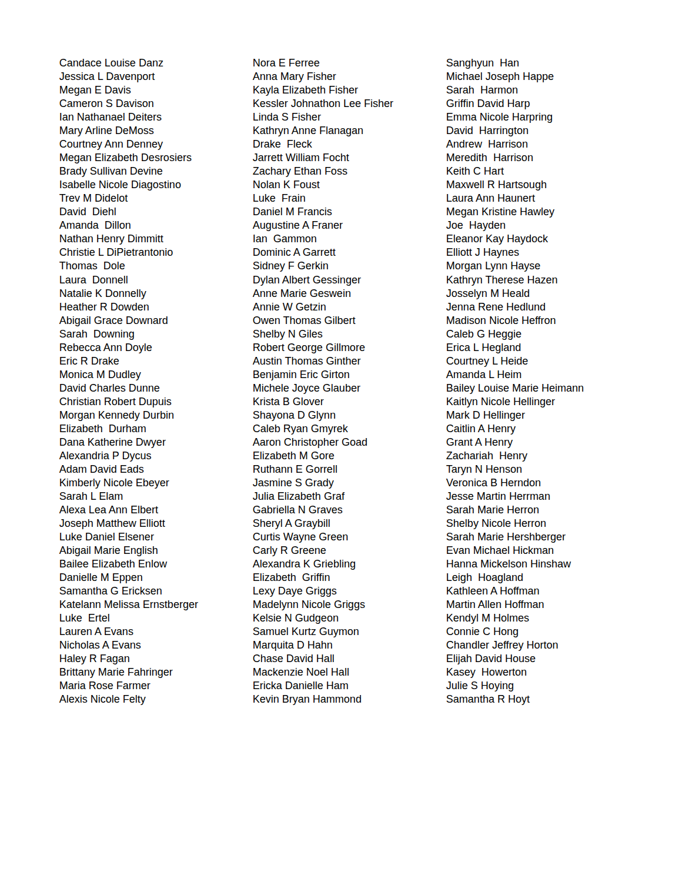Candace Louise Danz
Jessica L Davenport
Megan E Davis
Cameron S Davison
Ian Nathanael Deiters
Mary Arline DeMoss
Courtney Ann Denney
Megan Elizabeth Desrosiers
Brady Sullivan Devine
Isabelle Nicole Diagostino
Trev M Didelot
David Diehl
Amanda Dillon
Nathan Henry Dimmitt
Christie L DiPietrantonio
Thomas Dole
Laura Donnell
Natalie K Donnelly
Heather R Dowden
Abigail Grace Downard
Sarah Downing
Rebecca Ann Doyle
Eric R Drake
Monica M Dudley
David Charles Dunne
Christian Robert Dupuis
Morgan Kennedy Durbin
Elizabeth Durham
Dana Katherine Dwyer
Alexandria P Dycus
Adam David Eads
Kimberly Nicole Ebeyer
Sarah L Elam
Alexa Lea Ann Elbert
Joseph Matthew Elliott
Luke Daniel Elsener
Abigail Marie English
Bailee Elizabeth Enlow
Danielle M Eppen
Samantha G Ericksen
Katelann Melissa Ernstberger
Luke Ertel
Lauren A Evans
Nicholas A Evans
Haley R Fagan
Brittany Marie Fahringer
Maria Rose Farmer
Alexis Nicole Felty
Nora E Ferree
Anna Mary Fisher
Kayla Elizabeth Fisher
Kessler Johnathon Lee Fisher
Linda S Fisher
Kathryn Anne Flanagan
Drake Fleck
Jarrett William Focht
Zachary Ethan Foss
Nolan K Foust
Luke Frain
Daniel M Francis
Augustine A Franer
Ian Gammon
Dominic A Garrett
Sidney F Gerkin
Dylan Albert Gessinger
Anne Marie Geswein
Annie W Getzin
Owen Thomas Gilbert
Shelby N Giles
Robert George Gillmore
Austin Thomas Ginther
Benjamin Eric Girton
Michele Joyce Glauber
Krista B Glover
Shayona D Glynn
Caleb Ryan Gmyrek
Aaron Christopher Goad
Elizabeth M Gore
Ruthann E Gorrell
Jasmine S Grady
Julia Elizabeth Graf
Gabriella N Graves
Sheryl A Graybill
Curtis Wayne Green
Carly R Greene
Alexandra K Griebling
Elizabeth Griffin
Lexy Daye Griggs
Madelynn Nicole Griggs
Kelsie N Gudgeon
Samuel Kurtz Guymon
Marquita D Hahn
Chase David Hall
Mackenzie Noel Hall
Ericka Danielle Ham
Kevin Bryan Hammond
Sanghyun Han
Michael Joseph Happe
Sarah Harmon
Griffin David Harp
Emma Nicole Harpring
David Harrington
Andrew Harrison
Meredith Harrison
Keith C Hart
Maxwell R Hartsough
Laura Ann Haunert
Megan Kristine Hawley
Joe Hayden
Eleanor Kay Haydock
Elliott J Haynes
Morgan Lynn Hayse
Kathryn Therese Hazen
Josselyn M Heald
Jenna Rene Hedlund
Madison Nicole Heffron
Caleb G Heggie
Erica L Hegland
Courtney L Heide
Amanda L Heim
Bailey Louise Marie Heimann
Kaitlyn Nicole Hellinger
Mark D Hellinger
Caitlin A Henry
Grant A Henry
Zachariah Henry
Taryn N Henson
Veronica B Herndon
Jesse Martin Herrman
Sarah Marie Herron
Shelby Nicole Herron
Sarah Marie Hershberger
Evan Michael Hickman
Hanna Mickelson Hinshaw
Leigh Hoagland
Kathleen A Hoffman
Martin Allen Hoffman
Kendyl M Holmes
Connie C Hong
Chandler Jeffrey Horton
Elijah David House
Kasey Howerton
Julie S Hoying
Samantha R Hoyt